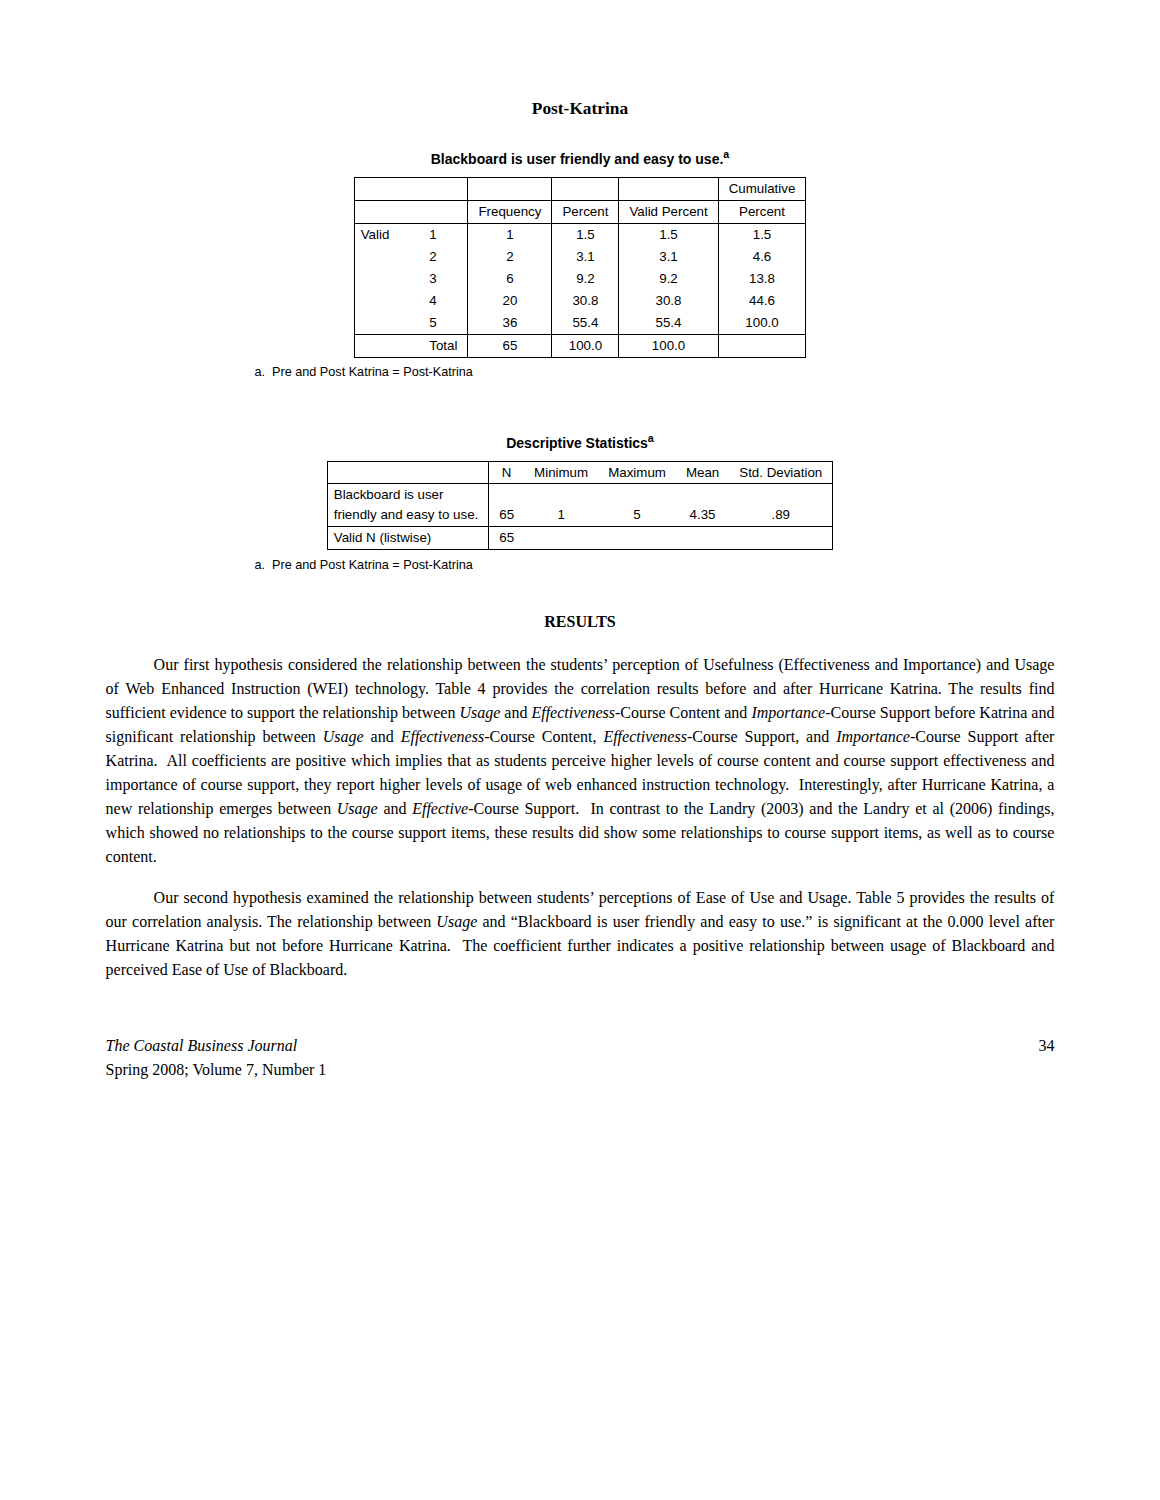Post-Katrina
Blackboard is user friendly and easy to use.a
| | | | | Cumulative |
| --- | --- | --- | --- | --- |
| | Frequency | Percent | Valid Percent | Percent |
| Valid | 1 | 1 | 1.5 | 1.5 | 1.5 |
| | 2 | 2 | 3.1 | 3.1 | 4.6 |
| | 3 | 6 | 9.2 | 9.2 | 13.8 |
| | 4 | 20 | 30.8 | 30.8 | 44.6 |
| | 5 | 36 | 55.4 | 55.4 | 100.0 |
| | Total | 65 | 100.0 | 100.0 | |
a. Pre and Post Katrina = Post-Katrina
Descriptive Statisticsa
| | N | Minimum | Maximum | Mean | Std. Deviation |
| --- | --- | --- | --- | --- | --- |
| Blackboard is user friendly and easy to use. | 65 | 1 | 5 | 4.35 | .89 |
| Valid N (listwise) | 65 | | | | |
a. Pre and Post Katrina = Post-Katrina
RESULTS
Our first hypothesis considered the relationship between the students’ perception of Usefulness (Effectiveness and Importance) and Usage of Web Enhanced Instruction (WEI) technology. Table 4 provides the correlation results before and after Hurricane Katrina. The results find sufficient evidence to support the relationship between Usage and Effectiveness-Course Content and Importance-Course Support before Katrina and significant relationship between Usage and Effectiveness-Course Content, Effectiveness-Course Support, and Importance-Course Support after Katrina. All coefficients are positive which implies that as students perceive higher levels of course content and course support effectiveness and importance of course support, they report higher levels of usage of web enhanced instruction technology. Interestingly, after Hurricane Katrina, a new relationship emerges between Usage and Effective-Course Support. In contrast to the Landry (2003) and the Landry et al (2006) findings, which showed no relationships to the course support items, these results did show some relationships to course support items, as well as to course content.
Our second hypothesis examined the relationship between students’ perceptions of Ease of Use and Usage. Table 5 provides the results of our correlation analysis. The relationship between Usage and “Blackboard is user friendly and easy to use.” is significant at the 0.000 level after Hurricane Katrina but not before Hurricane Katrina. The coefficient further indicates a positive relationship between usage of Blackboard and perceived Ease of Use of Blackboard.
The Coastal Business Journal 34 Spring 2008; Volume 7, Number 1